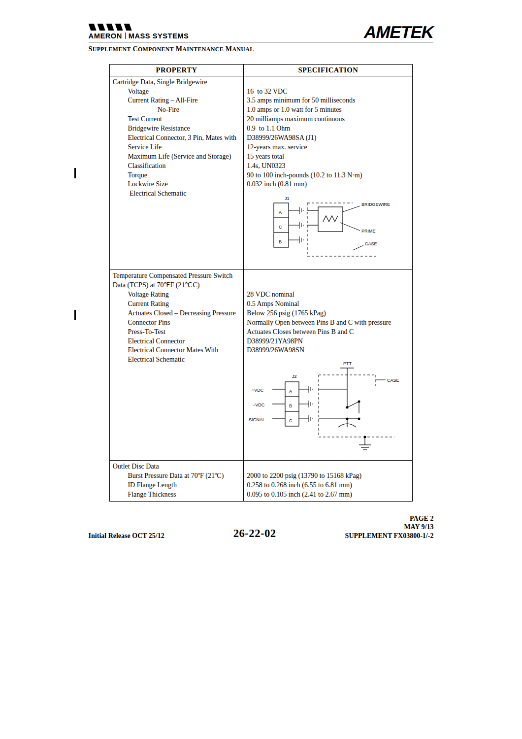AMERON MASS SYSTEMS
AMETEK
SUPPLEMENT COMPONENT MAINTENANCE MANUAL
| PROPERTY | SPECIFICATION |
| --- | --- |
| Cartridge Data, Single Bridgewire Voltage Current Rating – All-Fire No-Fire Test Current Bridgewire Resistance Electrical Connector, 3 Pin, Mates with Service Life Maximum Life (Service and Storage) Classification Torque Lockwire Size Electrical Schematic | 16 to 32 VDC 3.5 amps minimum for 50 milliseconds 1.0 amps or 1.0 watt for 5 minutes 20 milliamps maximum continuous 0.9 to 1.1 Ohm D38999/26WA98SA (J1) 12-years max. service 15 years total 1.4s, UN0323 90 to 100 inch-pounds (10.2 to 11.3 N·m) 0.032 inch (0.81 mm) J1 A C B BRIDGEWIRE PRIME CASE |
| Temperature Compensated Pressure Switch Data (TCPS) at 70℉F (21℃C) Voltage Rating Current Rating Actuates Closed – Decreasing Pressure Connector Pins Press-To-Test Electrical Connector Electrical Connector Mates With Electrical Schematic | 28 VDC nominal 0.5 Amps Nominal Below 256 psig (1765 kPag) Normally Open between Pins B and C with pressure Actuates Closes between Pins B and C D38999/21YA98PN D38999/26WA98SN PTT J2 A B C +VDC −VDC SIGNAL CASE |
| Outlet Disc Data Burst Pressure Data at 70ºF (21ºC) ID Flange Length Flange Thickness | 2000 to 2200 psig (13790 to 15168 kPag) 0.258 to 0.268 inch (6.55 to 6.81 mm) 0.095 to 0.105 inch (2.41 to 2.67 mm) |
Initial Release OCT 25/12
26-22-02
PAGE 2
MAY 9/13
SUPPLEMENT FX03800-1/-2